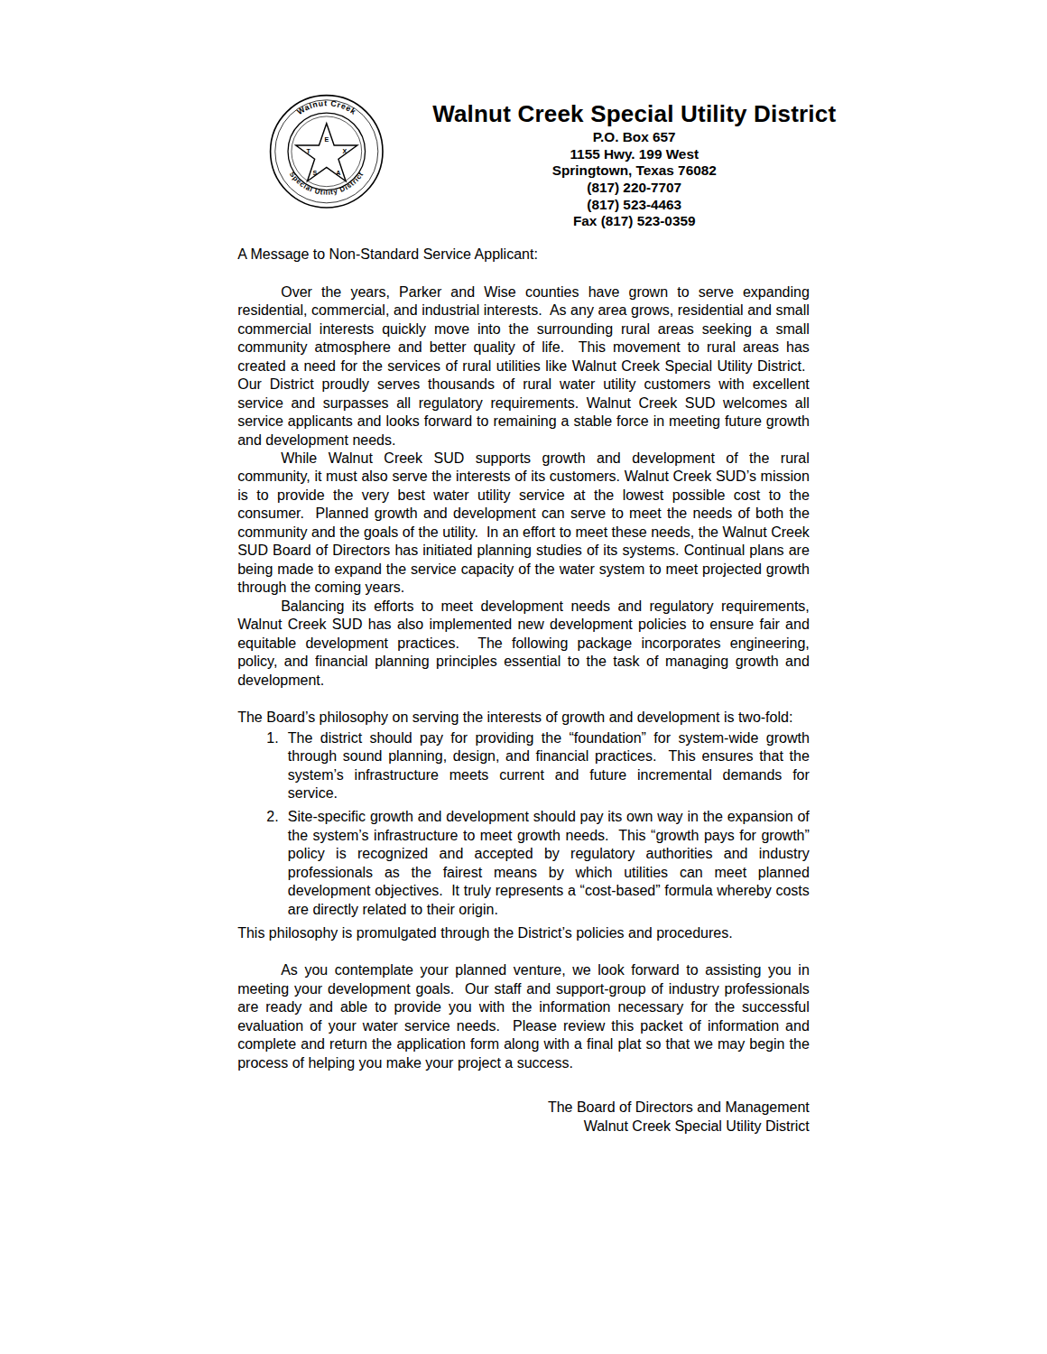E X A S T Walnut Creek Special Utility District
Walnut Creek Special Utility District
P.O. Box 657
1155 Hwy. 199 West
Springtown, Texas 76082
(817) 220-7707
(817) 523-4463
Fax (817) 523-0359
A Message to Non-Standard Service Applicant:
Over the years, Parker and Wise counties have grown to serve expanding residential, commercial, and industrial interests. As any area grows, residential and small commercial interests quickly move into the surrounding rural areas seeking a small community atmosphere and better quality of life. This movement to rural areas has created a need for the services of rural utilities like Walnut Creek Special Utility District. Our District proudly serves thousands of rural water utility customers with excellent service and surpasses all regulatory requirements. Walnut Creek SUD welcomes all service applicants and looks forward to remaining a stable force in meeting future growth and development needs.
While Walnut Creek SUD supports growth and development of the rural community, it must also serve the interests of its customers. Walnut Creek SUD’s mission is to provide the very best water utility service at the lowest possible cost to the consumer. Planned growth and development can serve to meet the needs of both the community and the goals of the utility. In an effort to meet these needs, the Walnut Creek SUD Board of Directors has initiated planning studies of its systems. Continual plans are being made to expand the service capacity of the water system to meet projected growth through the coming years.
Balancing its efforts to meet development needs and regulatory requirements, Walnut Creek SUD has also implemented new development policies to ensure fair and equitable development practices. The following package incorporates engineering, policy, and financial planning principles essential to the task of managing growth and development.
The Board’s philosophy on serving the interests of growth and development is two-fold:
The district should pay for providing the “foundation” for system-wide growth through sound planning, design, and financial practices. This ensures that the system’s infrastructure meets current and future incremental demands for service.
Site-specific growth and development should pay its own way in the expansion of the system’s infrastructure to meet growth needs. This “growth pays for growth” policy is recognized and accepted by regulatory authorities and industry professionals as the fairest means by which utilities can meet planned development objectives. It truly represents a “cost-based” formula whereby costs are directly related to their origin.
This philosophy is promulgated through the District’s policies and procedures.
As you contemplate your planned venture, we look forward to assisting you in meeting your development goals. Our staff and support-group of industry professionals are ready and able to provide you with the information necessary for the successful evaluation of your water service needs. Please review this packet of information and complete and return the application form along with a final plat so that we may begin the process of helping you make your project a success.
The Board of Directors and Management
Walnut Creek Special Utility District